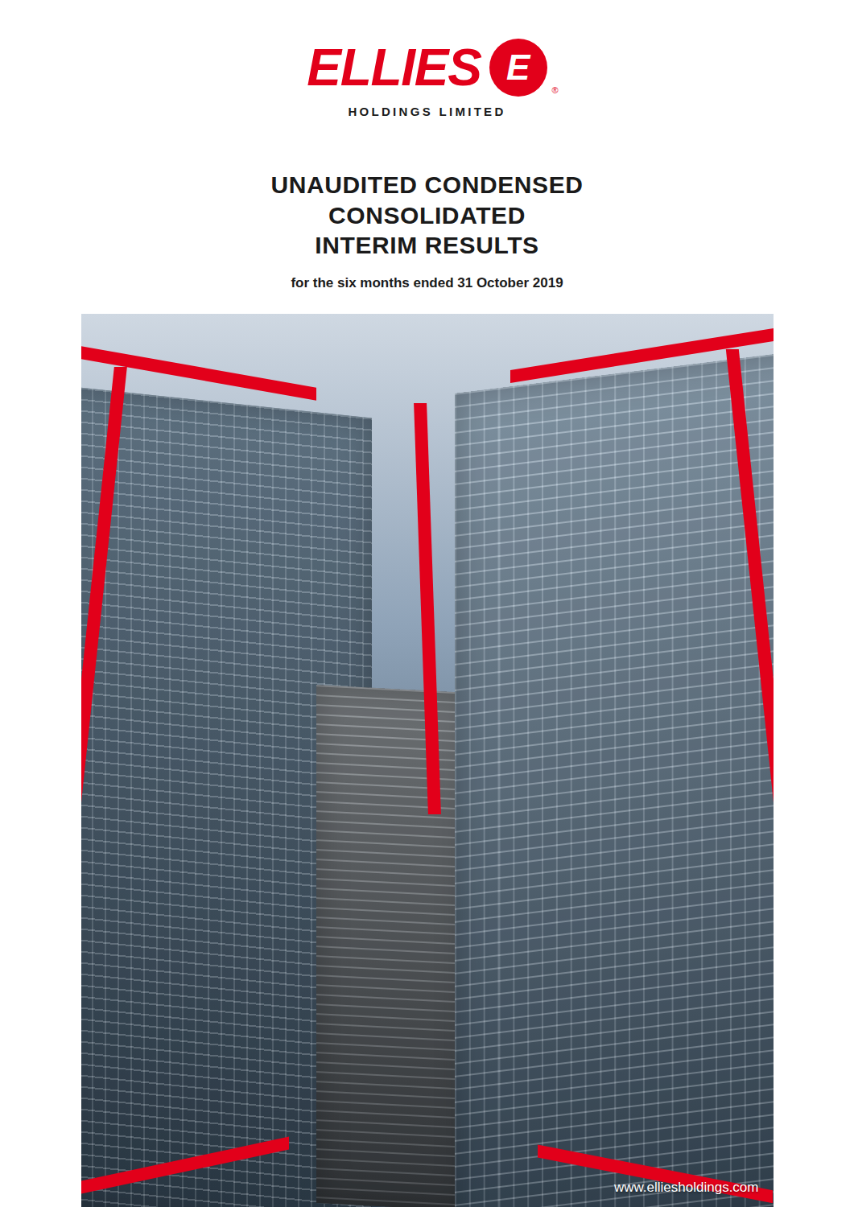ELLIES E®
Holdings Limited
Unaudited Condensed
Consolidated
Interim Results
for the six months ended 31 October 2019
www.elliesholdings.com